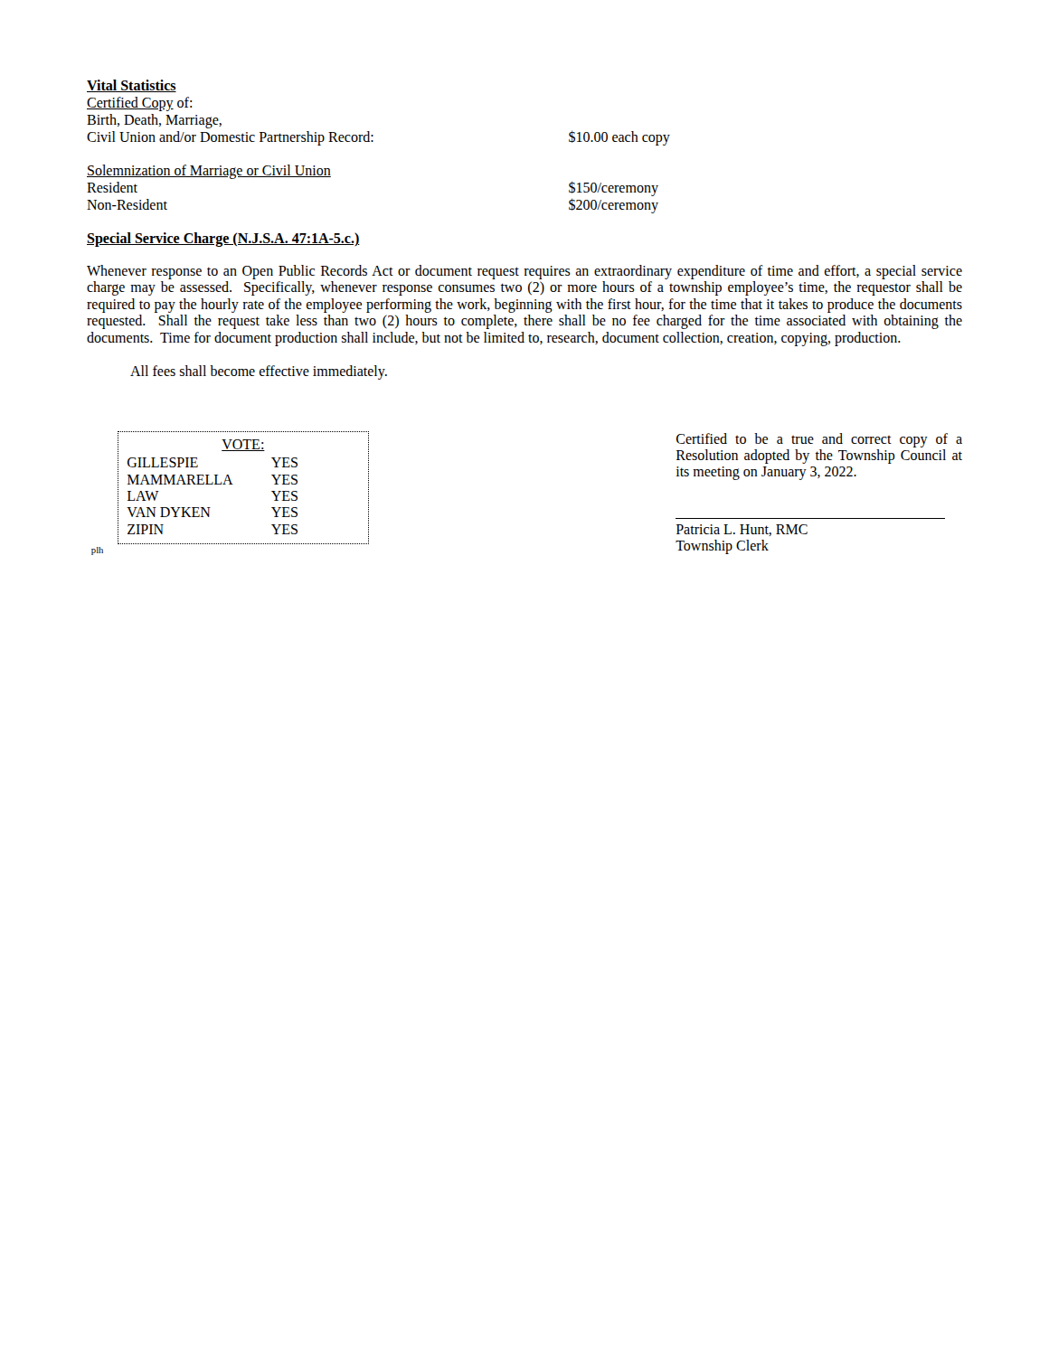Vital Statistics
| Certified Copy of: | |
| Birth, Death, Marriage, | |
| Civil Union and/or Domestic Partnership Record: | $10.00 each copy |
| Solemnization of Marriage or Civil Union | |
| Resident | $150/ceremony |
| Non-Resident | $200/ceremony |
Special Service Charge (N.J.S.A. 47:1A-5.c.)
Whenever response to an Open Public Records Act or document request requires an extraordinary expenditure of time and effort, a special service charge may be assessed. Specifically, whenever response consumes two (2) or more hours of a township employee’s time, the requestor shall be required to pay the hourly rate of the employee performing the work, beginning with the first hour, for the time that it takes to produce the documents requested. Shall the request take less than two (2) hours to complete, there shall be no fee charged for the time associated with obtaining the documents. Time for document production shall include, but not be limited to, research, document collection, creation, copying, production.
All fees shall become effective immediately.
VOTE:
| GILLESPIE | YES |
| MAMMARELLA | YES |
| LAW | YES |
| VAN DYKEN | YES |
| ZIPIN | YES |
plh
Certified to be a true and correct copy of a Resolution adopted by the Township Council at its meeting on January 3, 2022.
Patricia L. Hunt, RMC
Township Clerk